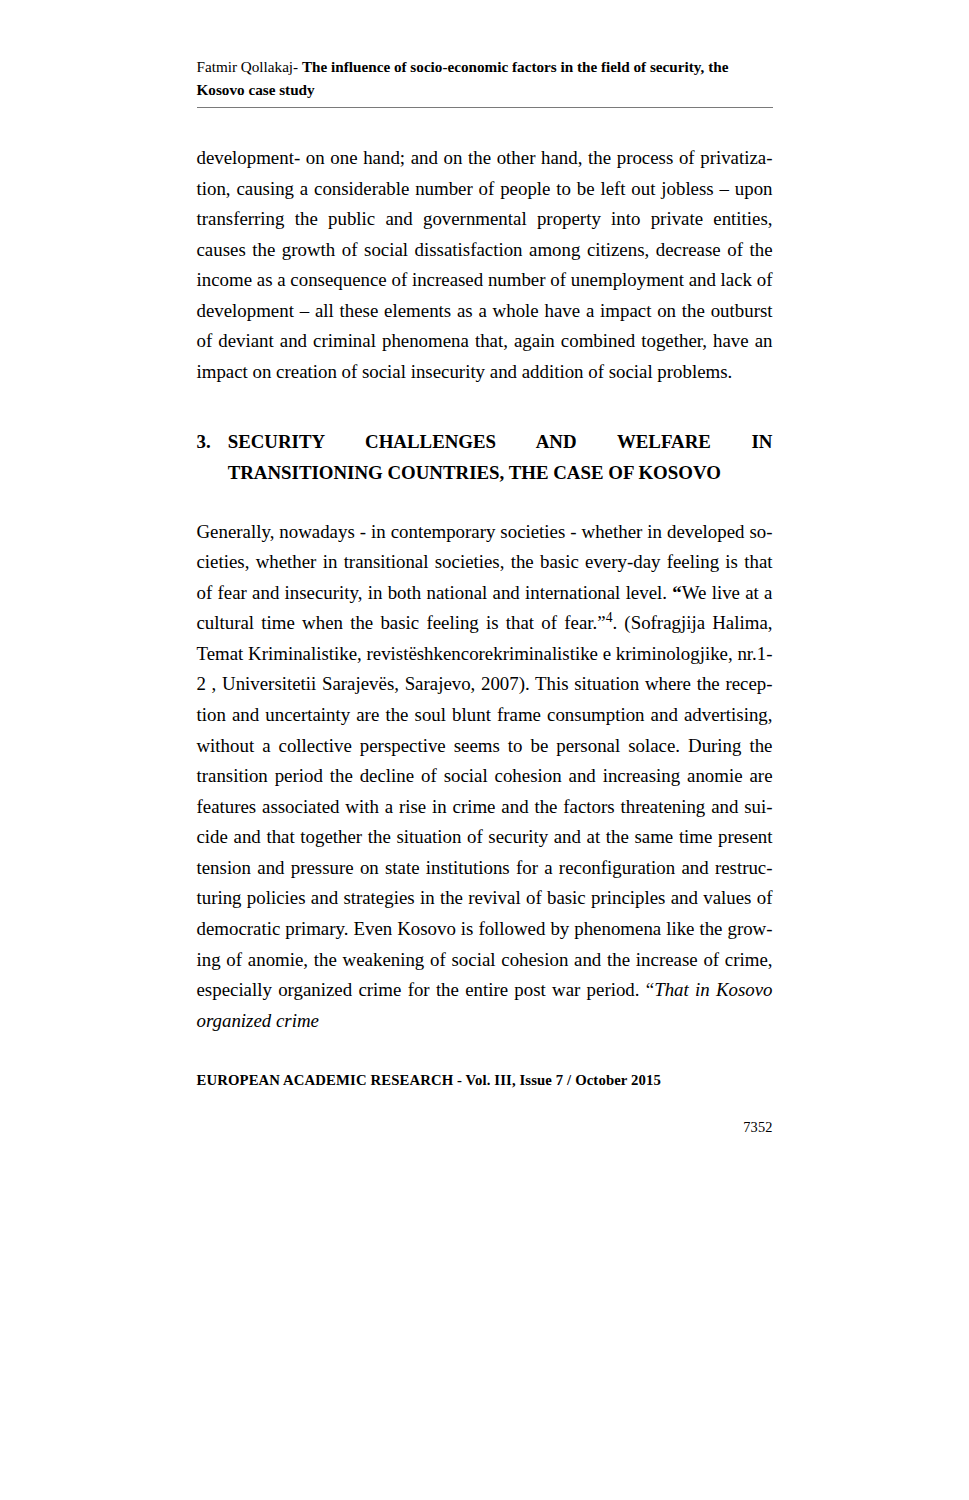Fatmir Qollakaj- The influence of socio-economic factors in the field of security, the Kosovo case study
development- on one hand; and on the other hand, the process of privatization, causing a considerable number of people to be left out jobless – upon transferring the public and governmental property into private entities, causes the growth of social dissatisfaction among citizens, decrease of the income as a consequence of increased number of unemployment and lack of development – all these elements as a whole have a impact on the outburst of deviant and criminal phenomena that, again combined together, have an impact on creation of social insecurity and addition of social problems.
3. Security challenges and welfare in transitioning countries, the case of Kosovo
Generally, nowadays - in contemporary societies - whether in developed societies, whether in transitional societies, the basic every-day feeling is that of fear and insecurity, in both national and international level. “We live at a cultural time when the basic feeling is that of fear.”4. (Sofragjija Halima, Temat Kriminalistike, revistëshkencorekriminalistike e kriminologjike, nr.1-2 , Universitetii Sarajevës, Sarajevo, 2007). This situation where the reception and uncertainty are the soul blunt frame consumption and advertising, without a collective perspective seems to be personal solace. During the transition period the decline of social cohesion and increasing anomie are features associated with a rise in crime and the factors threatening and suicide and that together the situation of security and at the same time present tension and pressure on state institutions for a reconfiguration and restructuring policies and strategies in the revival of basic principles and values of democratic primary. Even Kosovo is followed by phenomena like the growing of anomie, the weakening of social cohesion and the increase of crime, especially organized crime for the entire post war period. “That in Kosovo organized crime
EUROPEAN ACADEMIC RESEARCH - Vol. III, Issue 7 / October 2015
7352